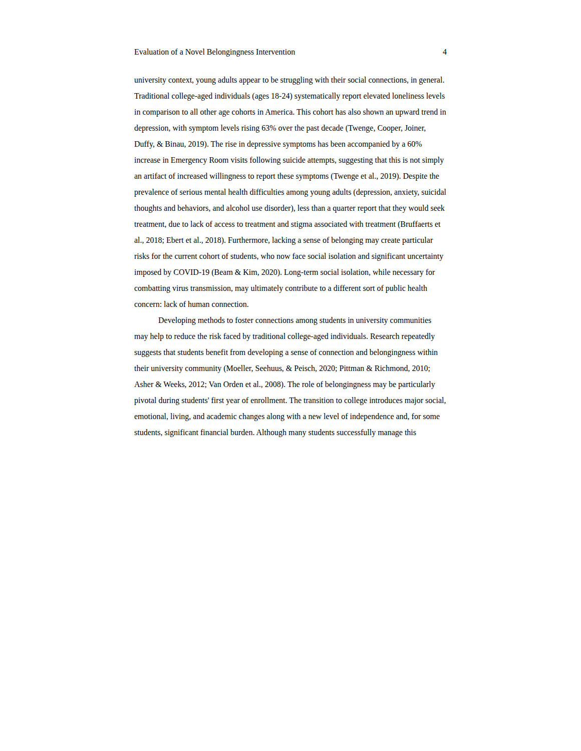Evaluation of a Novel Belongingness Intervention 4
university context, young adults appear to be struggling with their social connections, in general. Traditional college-aged individuals (ages 18-24) systematically report elevated loneliness levels in comparison to all other age cohorts in America. This cohort has also shown an upward trend in depression, with symptom levels rising 63% over the past decade (Twenge, Cooper, Joiner, Duffy, & Binau, 2019). The rise in depressive symptoms has been accompanied by a 60% increase in Emergency Room visits following suicide attempts, suggesting that this is not simply an artifact of increased willingness to report these symptoms (Twenge et al., 2019). Despite the prevalence of serious mental health difficulties among young adults (depression, anxiety, suicidal thoughts and behaviors, and alcohol use disorder), less than a quarter report that they would seek treatment, due to lack of access to treatment and stigma associated with treatment (Bruffaerts et al., 2018; Ebert et al., 2018). Furthermore, lacking a sense of belonging may create particular risks for the current cohort of students, who now face social isolation and significant uncertainty imposed by COVID-19 (Beam & Kim, 2020). Long-term social isolation, while necessary for combatting virus transmission, may ultimately contribute to a different sort of public health concern: lack of human connection.
Developing methods to foster connections among students in university communities may help to reduce the risk faced by traditional college-aged individuals. Research repeatedly suggests that students benefit from developing a sense of connection and belongingness within their university community (Moeller, Seehuus, & Peisch, 2020; Pittman & Richmond, 2010; Asher & Weeks, 2012; Van Orden et al., 2008). The role of belongingness may be particularly pivotal during students' first year of enrollment. The transition to college introduces major social, emotional, living, and academic changes along with a new level of independence and, for some students, significant financial burden. Although many students successfully manage this